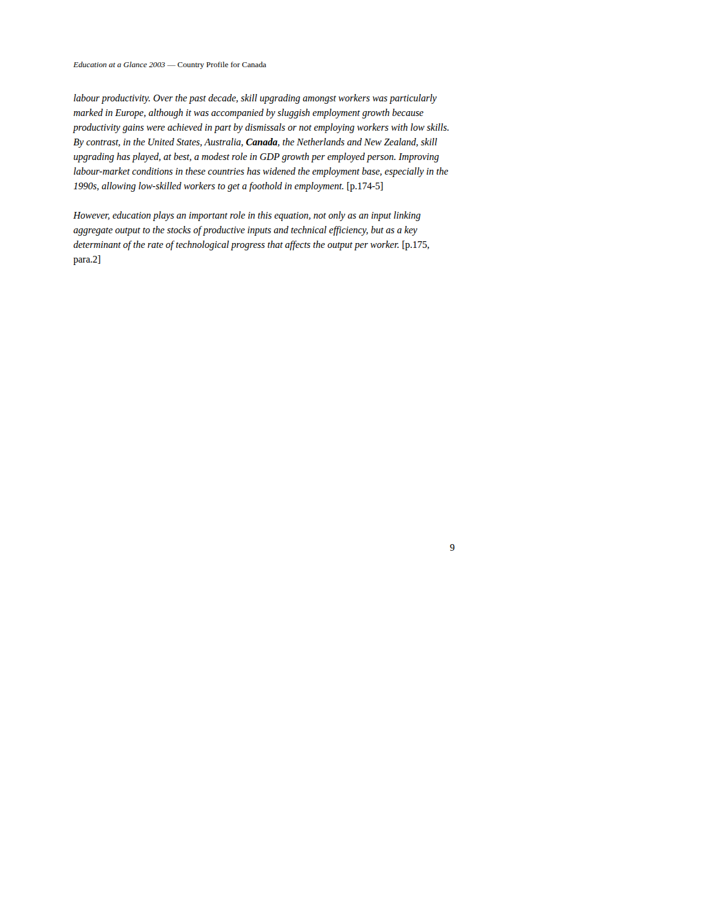Education at a Glance 2003 — Country Profile for Canada
labour productivity. Over the past decade, skill upgrading amongst workers was particularly marked in Europe, although it was accompanied by sluggish employment growth because productivity gains were achieved in part by dismissals or not employing workers with low skills. By contrast, in the United States, Australia, Canada, the Netherlands and New Zealand, skill upgrading has played, at best, a modest role in GDP growth per employed person. Improving labour-market conditions in these countries has widened the employment base, especially in the 1990s, allowing low-skilled workers to get a foothold in employment. [p.174-5]
However, education plays an important role in this equation, not only as an input linking aggregate output to the stocks of productive inputs and technical efficiency, but as a key determinant of the rate of technological progress that affects the output per worker. [p.175, para.2]
9